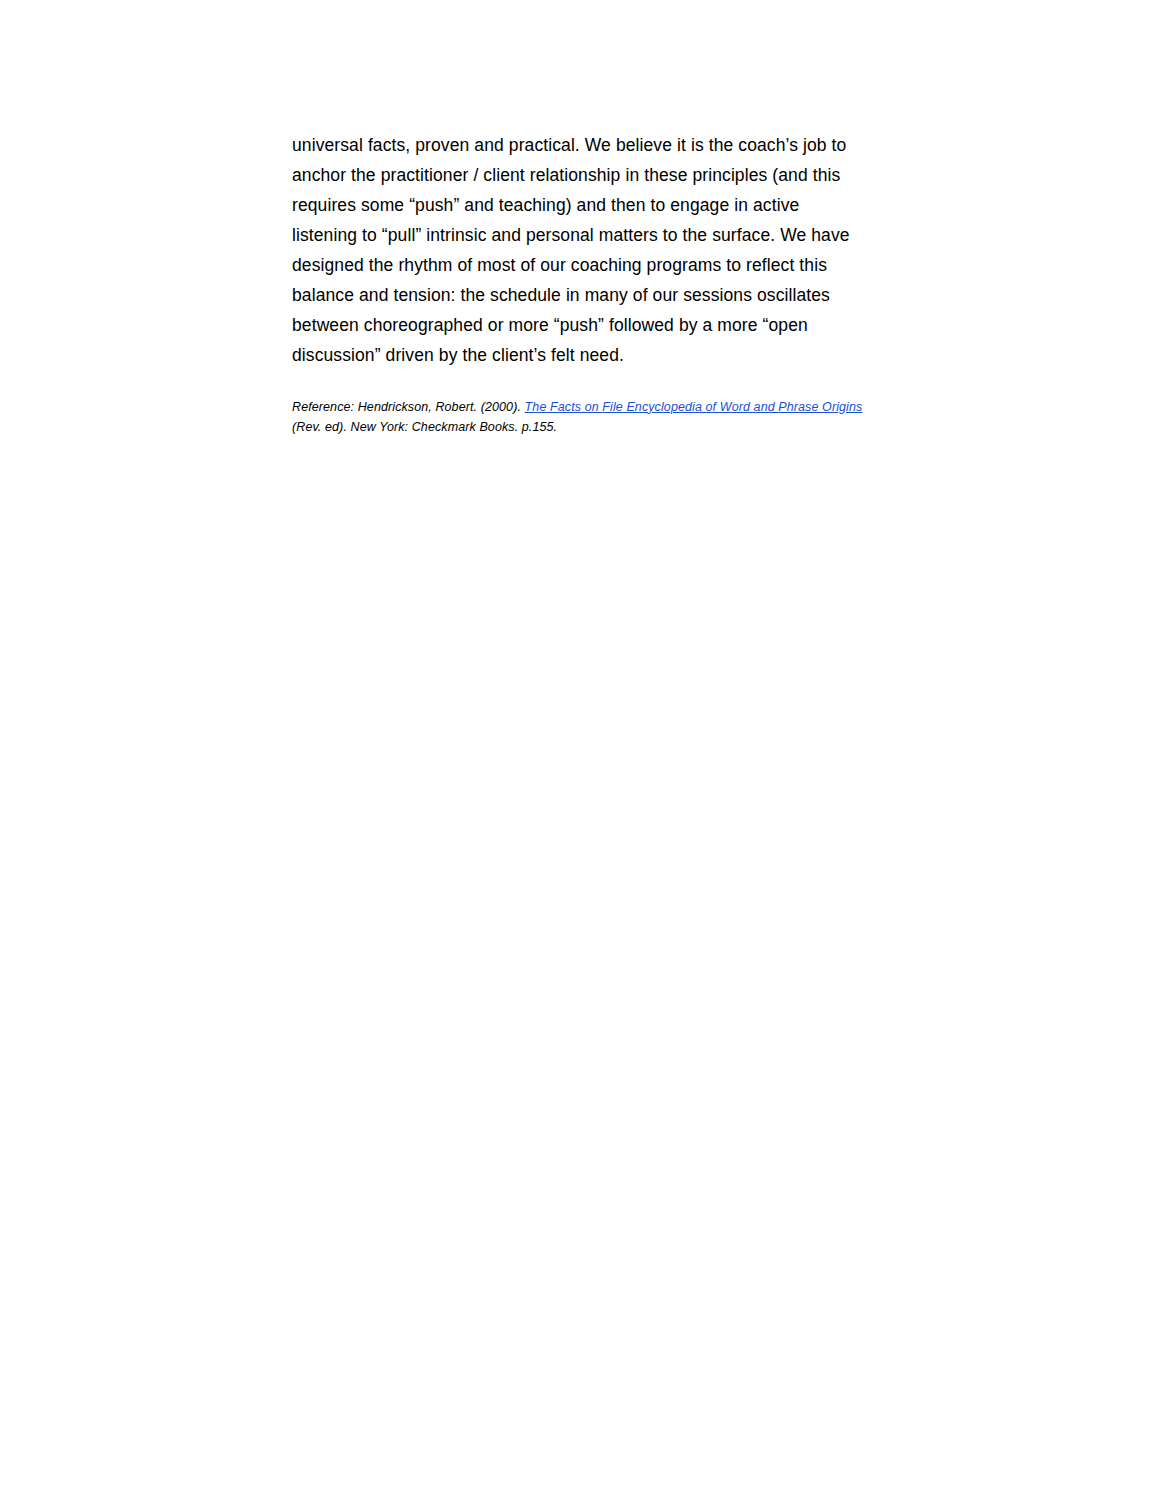universal facts, proven and practical. We believe it is the coach’s job to anchor the practitioner / client relationship in these principles (and this requires some “push” and teaching) and then to engage in active listening to “pull” intrinsic and personal matters to the surface. We have designed the rhythm of most of our coaching programs to reflect this balance and tension: the schedule in many of our sessions oscillates between choreographed or more “push” followed by a more “open discussion” driven by the client’s felt need.
Reference: Hendrickson, Robert. (2000). The Facts on File Encyclopedia of Word and Phrase Origins (Rev. ed). New York: Checkmark Books. p.155.